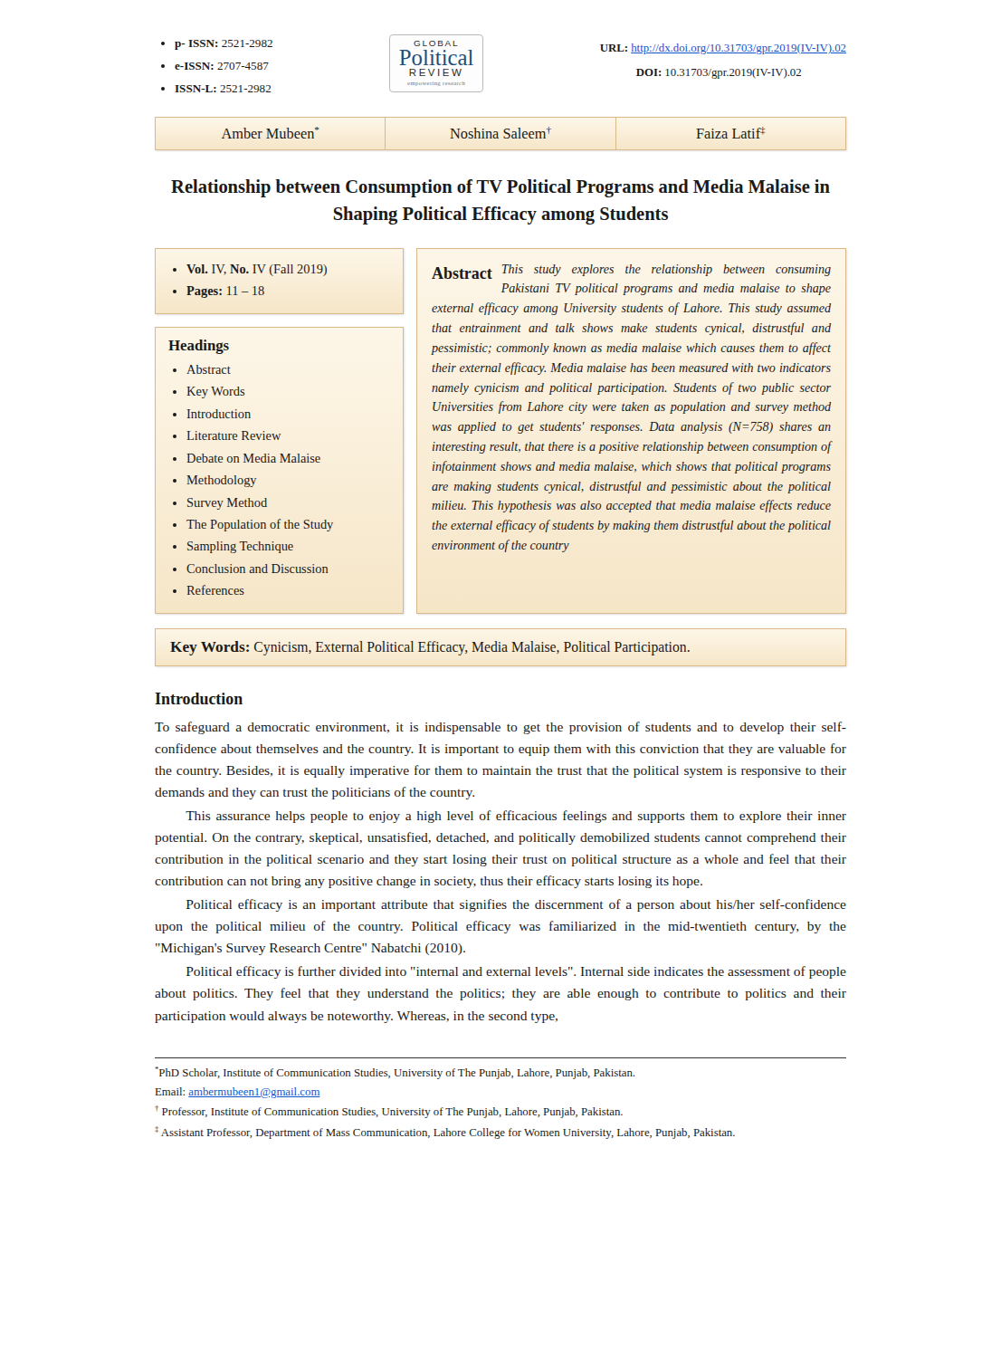p- ISSN: 2521-2982
e-ISSN: 2707-4587
ISSN-L: 2521-2982
Global
Political
Review
empowering research
URL: http://dx.doi.org/10.31703/gpr.2019(IV-IV).02
DOI: 10.31703/gpr.2019(IV-IV).02
Amber Mubeen*
Noshina Saleem†
Faiza Latif‡
Relationship between Consumption of TV Political Programs and Media Malaise in Shaping Political Efficacy among Students
Vol. IV, No. IV (Fall 2019)
Pages: 11 – 18
Headings
Abstract
Key Words
Introduction
Literature Review
Debate on Media Malaise
Methodology
Survey Method
The Population of the Study
Sampling Technique
Conclusion and Discussion
References
Abstract This study explores the relationship between consuming Pakistani TV political programs and media malaise to shape external efficacy among University students of Lahore. This study assumed that entrainment and talk shows make students cynical, distrustful and pessimistic; commonly known as media malaise which causes them to affect their external efficacy. Media malaise has been measured with two indicators namely cynicism and political participation. Students of two public sector Universities from Lahore city were taken as population and survey method was applied to get students' responses. Data analysis (N=758) shares an interesting result, that there is a positive relationship between consumption of infotainment shows and media malaise, which shows that political programs are making students cynical, distrustful and pessimistic about the political milieu. This hypothesis was also accepted that media malaise effects reduce the external efficacy of students by making them distrustful about the political environment of the country
Key Words: Cynicism, External Political Efficacy, Media Malaise, Political Participation.
Introduction
To safeguard a democratic environment, it is indispensable to get the provision of students and to develop their self-confidence about themselves and the country. It is important to equip them with this conviction that they are valuable for the country. Besides, it is equally imperative for them to maintain the trust that the political system is responsive to their demands and they can trust the politicians of the country.
This assurance helps people to enjoy a high level of efficacious feelings and supports them to explore their inner potential. On the contrary, skeptical, unsatisfied, detached, and politically demobilized students cannot comprehend their contribution in the political scenario and they start losing their trust on political structure as a whole and feel that their contribution can not bring any positive change in society, thus their efficacy starts losing its hope.
Political efficacy is an important attribute that signifies the discernment of a person about his/her self-confidence upon the political milieu of the country. Political efficacy was familiarized in the mid-twentieth century, by the "Michigan's Survey Research Centre" Nabatchi (2010).
Political efficacy is further divided into "internal and external levels". Internal side indicates the assessment of people about politics. They feel that they understand the politics; they are able enough to contribute to politics and their participation would always be noteworthy. Whereas, in the second type,
*PhD Scholar, Institute of Communication Studies, University of The Punjab, Lahore, Punjab, Pakistan.
Email: ambermubeen1@gmail.com
† Professor, Institute of Communication Studies, University of The Punjab, Lahore, Punjab, Pakistan.
‡ Assistant Professor, Department of Mass Communication, Lahore College for Women University, Lahore, Punjab, Pakistan.